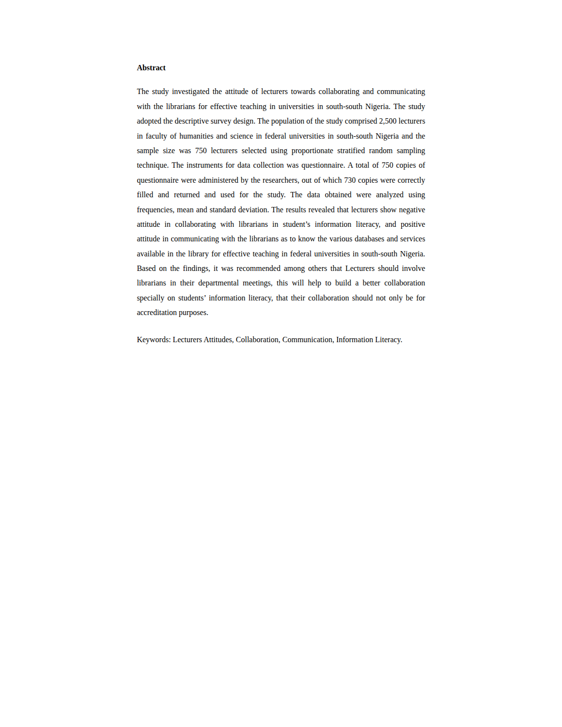Abstract
The study investigated the attitude of lecturers towards collaborating and communicating with the librarians for effective teaching in universities in south-south Nigeria. The study adopted the descriptive survey design. The population of the study comprised 2,500 lecturers in faculty of humanities and science in federal universities in south-south Nigeria and the sample size was 750 lecturers selected using proportionate stratified random sampling technique. The instruments for data collection was questionnaire. A total of 750 copies of questionnaire were administered by the researchers, out of which 730 copies were correctly filled and returned and used for the study. The data obtained were analyzed using frequencies, mean and standard deviation. The results revealed that lecturers show negative attitude in collaborating with librarians in student’s information literacy, and positive attitude in communicating with the librarians as to know the various databases and services available in the library for effective teaching in federal universities in south-south Nigeria. Based on the findings, it was recommended among others that Lecturers should involve librarians in their departmental meetings, this will help to build a better collaboration specially on students’ information literacy, that their collaboration should not only be for accreditation purposes.
Keywords: Lecturers Attitudes, Collaboration, Communication, Information Literacy.